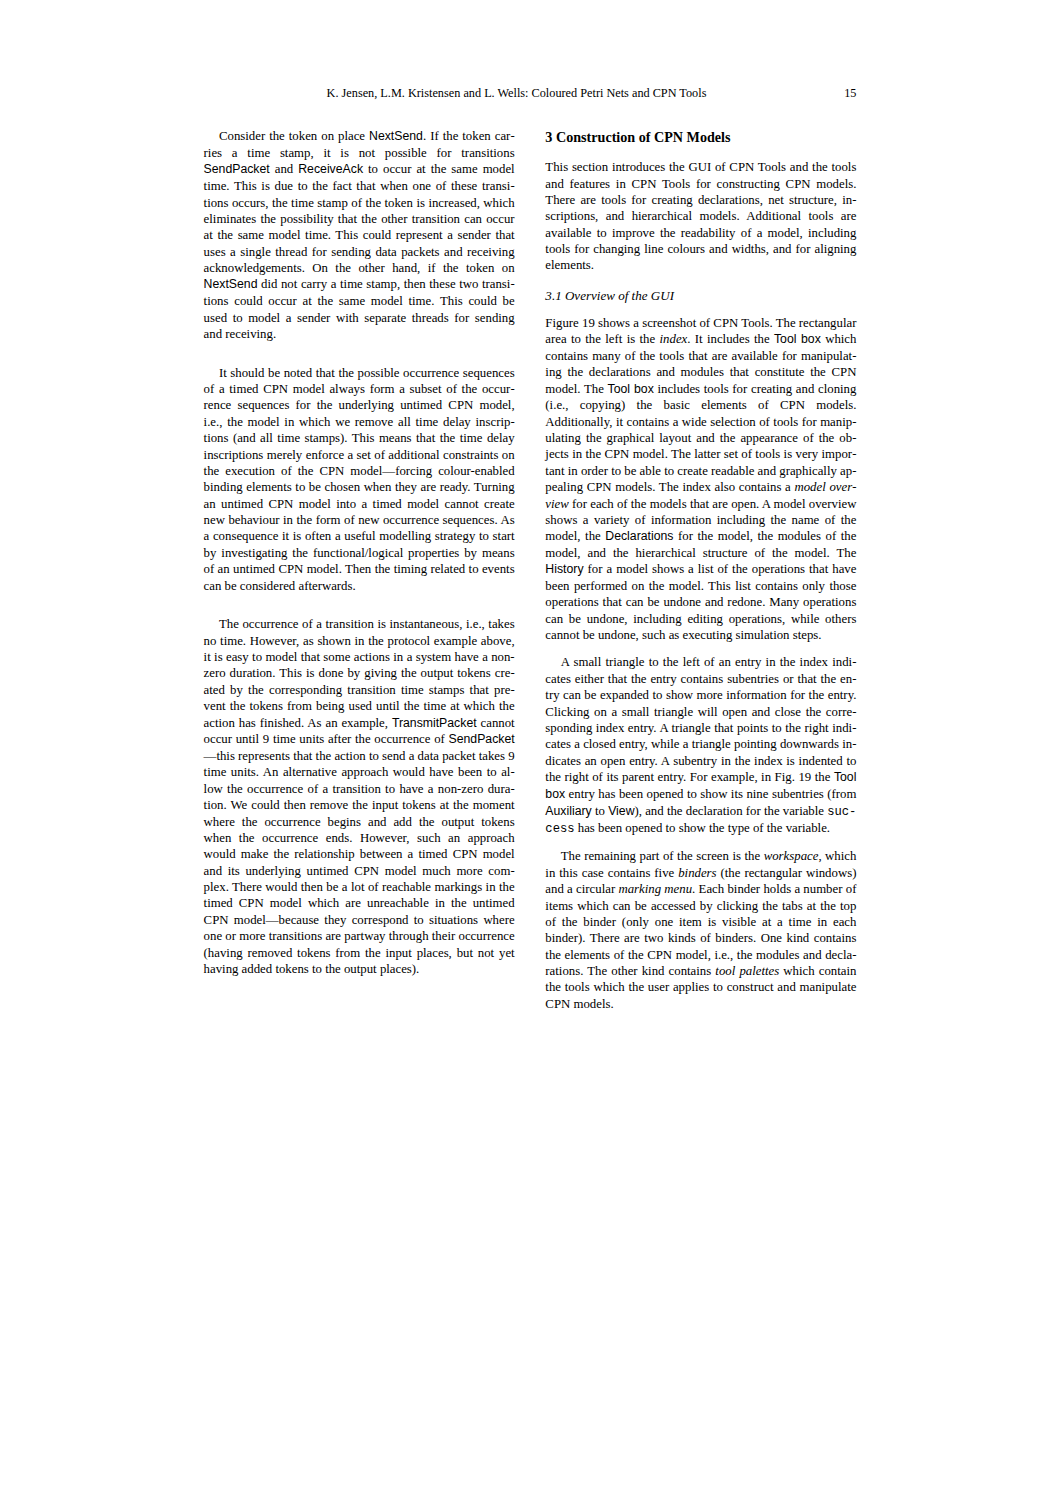K. Jensen, L.M. Kristensen and L. Wells: Coloured Petri Nets and CPN Tools
15
Consider the token on place NextSend. If the token carries a time stamp, it is not possible for transitions SendPacket and ReceiveAck to occur at the same model time. This is due to the fact that when one of these transitions occurs, the time stamp of the token is increased, which eliminates the possibility that the other transition can occur at the same model time. This could represent a sender that uses a single thread for sending data packets and receiving acknowledgements. On the other hand, if the token on NextSend did not carry a time stamp, then these two transitions could occur at the same model time. This could be used to model a sender with separate threads for sending and receiving.
It should be noted that the possible occurrence sequences of a timed CPN model always form a subset of the occurrence sequences for the underlying untimed CPN model, i.e., the model in which we remove all time delay inscriptions (and all time stamps). This means that the time delay inscriptions merely enforce a set of additional constraints on the execution of the CPN model—forcing colour-enabled binding elements to be chosen when they are ready. Turning an untimed CPN model into a timed model cannot create new behaviour in the form of new occurrence sequences. As a consequence it is often a useful modelling strategy to start by investigating the functional/logical properties by means of an untimed CPN model. Then the timing related to events can be considered afterwards.
The occurrence of a transition is instantaneous, i.e., takes no time. However, as shown in the protocol example above, it is easy to model that some actions in a system have a non-zero duration. This is done by giving the output tokens created by the corresponding transition time stamps that prevent the tokens from being used until the time at which the action has finished. As an example, TransmitPacket cannot occur until 9 time units after the occurrence of SendPacket—this represents that the action to send a data packet takes 9 time units. An alternative approach would have been to allow the occurrence of a transition to have a non-zero duration. We could then remove the input tokens at the moment where the occurrence begins and add the output tokens when the occurrence ends. However, such an approach would make the relationship between a timed CPN model and its underlying untimed CPN model much more complex. There would then be a lot of reachable markings in the timed CPN model which are unreachable in the untimed CPN model—because they correspond to situations where one or more transitions are partway through their occurrence (having removed tokens from the input places, but not yet having added tokens to the output places).
3 Construction of CPN Models
This section introduces the GUI of CPN Tools and the tools and features in CPN Tools for constructing CPN models. There are tools for creating declarations, net structure, inscriptions, and hierarchical models. Additional tools are available to improve the readability of a model, including tools for changing line colours and widths, and for aligning elements.
3.1 Overview of the GUI
Figure 19 shows a screenshot of CPN Tools. The rectangular area to the left is the index. It includes the Tool box which contains many of the tools that are available for manipulating the declarations and modules that constitute the CPN model. The Tool box includes tools for creating and cloning (i.e., copying) the basic elements of CPN models. Additionally, it contains a wide selection of tools for manipulating the graphical layout and the appearance of the objects in the CPN model. The latter set of tools is very important in order to be able to create readable and graphically appealing CPN models. The index also contains a model overview for each of the models that are open. A model overview shows a variety of information including the name of the model, the Declarations for the model, the modules of the model, and the hierarchical structure of the model. The History for a model shows a list of the operations that have been performed on the model. This list contains only those operations that can be undone and redone. Many operations can be undone, including editing operations, while others cannot be undone, such as executing simulation steps.
A small triangle to the left of an entry in the index indicates either that the entry contains subentries or that the entry can be expanded to show more information for the entry. Clicking on a small triangle will open and close the corresponding index entry. A triangle that points to the right indicates a closed entry, while a triangle pointing downwards indicates an open entry. A subentry in the index is indented to the right of its parent entry. For example, in Fig. 19 the Tool box entry has been opened to show its nine subentries (from Auxiliary to View), and the declaration for the variable success has been opened to show the type of the variable.
The remaining part of the screen is the workspace, which in this case contains five binders (the rectangular windows) and a circular marking menu. Each binder holds a number of items which can be accessed by clicking the tabs at the top of the binder (only one item is visible at a time in each binder). There are two kinds of binders. One kind contains the elements of the CPN model, i.e., the modules and declarations. The other kind contains tool palettes which contain the tools which the user applies to construct and manipulate CPN models.